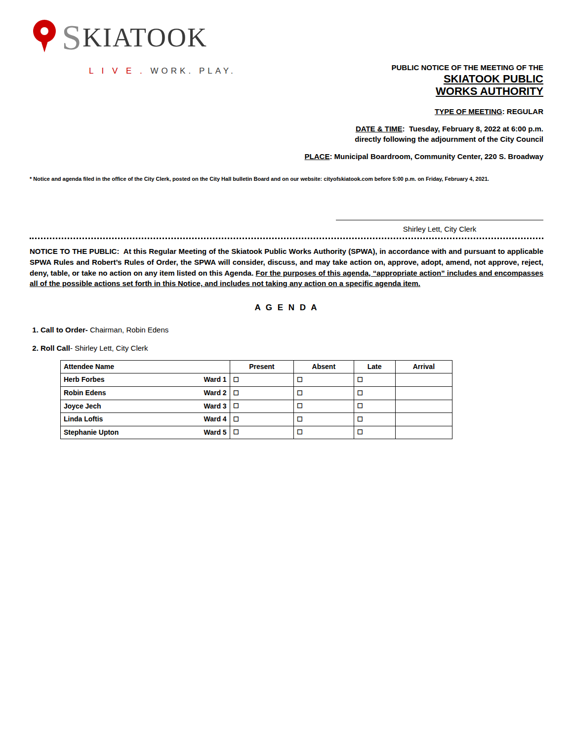SKIATOOK
L I V E . WORK. PLAY.
PUBLIC NOTICE OF THE MEETING OF THE SKIATOOK PUBLIC
WORKS AUTHORITY
TYPE OF MEETING: REGULAR
DATE & TIME: Tuesday, February 8, 2022 at 6:00 p.m.
directly following the adjournment of the City Council
PLACE: Municipal Boardroom, Community Center, 220 S. Broadway
* Notice and agenda filed in the office of the City Clerk, posted on the City Hall bulletin Board and on our website: cityofskiatook.com before 5:00 p.m. on Friday, February 4, 2021.
Shirley Lett, City Clerk
NOTICE TO THE PUBLIC: At this Regular Meeting of the Skiatook Public Works Authority (SPWA), in accordance with and pursuant to applicable SPWA Rules and Robert’s Rules of Order, the SPWA will consider, discuss, and may take action on, approve, adopt, amend, not approve, reject, deny, table, or take no action on any item listed on this Agenda. For the purposes of this agenda, “appropriate action” includes and encompasses all of the possible actions set forth in this Notice, and includes not taking any action on a specific agenda item.
A G E N D A
Call to Order- Chairman, Robin Edens
Roll Call- Shirley Lett, City Clerk
| Attendee Name | Present | Absent | Late | Arrival |
| --- | --- | --- | --- | --- |
| Herb Forbes Ward 1 | ☐ | ☐ | ☐ | |
| Robin Edens Ward 2 | ☐ | ☐ | ☐ | |
| Joyce Jech Ward 3 | ☐ | ☐ | ☐ | |
| Linda Loftis Ward 4 | ☐ | ☐ | ☐ | |
| Stephanie Upton Ward 5 | ☐ | ☐ | ☐ | |